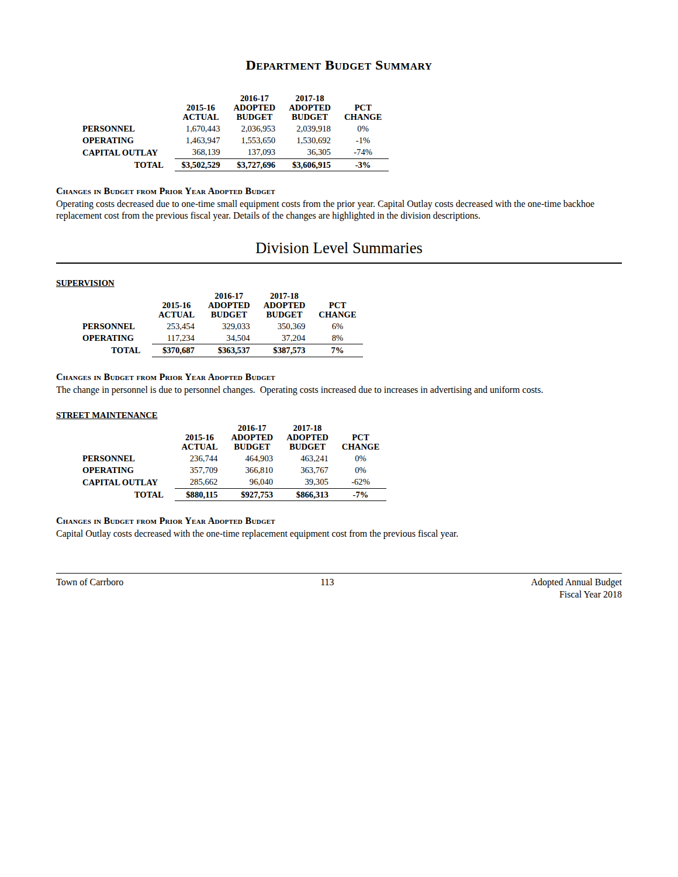Department Budget Summary
| | 2015-16 ACTUAL | 2016-17 ADOPTED BUDGET | 2017-18 ADOPTED BUDGET | PCT CHANGE |
| --- | --- | --- | --- | --- |
| PERSONNEL | 1,670,443 | 2,036,953 | 2,039,918 | 0% |
| OPERATING | 1,463,947 | 1,553,650 | 1,530,692 | -1% |
| CAPITAL OUTLAY | 368,139 | 137,093 | 36,305 | -74% |
| TOTAL | $3,502,529 | $3,727,696 | $3,606,915 | -3% |
Changes in Budget from Prior Year Adopted Budget
Operating costs decreased due to one-time small equipment costs from the prior year. Capital Outlay costs decreased with the one-time backhoe replacement cost from the previous fiscal year. Details of the changes are highlighted in the division descriptions.
Division Level Summaries
Supervision
| | 2015-16 ACTUAL | 2016-17 ADOPTED BUDGET | 2017-18 ADOPTED BUDGET | PCT CHANGE |
| --- | --- | --- | --- | --- |
| PERSONNEL | 253,454 | 329,033 | 350,369 | 6% |
| OPERATING | 117,234 | 34,504 | 37,204 | 8% |
| TOTAL | $370,687 | $363,537 | $387,573 | 7% |
Changes in Budget from Prior Year Adopted Budget
The change in personnel is due to personnel changes. Operating costs increased due to increases in advertising and uniform costs.
Street Maintenance
| | 2015-16 ACTUAL | 2016-17 ADOPTED BUDGET | 2017-18 ADOPTED BUDGET | PCT CHANGE |
| --- | --- | --- | --- | --- |
| PERSONNEL | 236,744 | 464,903 | 463,241 | 0% |
| OPERATING | 357,709 | 366,810 | 363,767 | 0% |
| CAPITAL OUTLAY | 285,662 | 96,040 | 39,305 | -62% |
| TOTAL | $880,115 | $927,753 | $866,313 | -7% |
Changes in Budget from Prior Year Adopted Budget
Capital Outlay costs decreased with the one-time replacement equipment cost from the previous fiscal year.
Town of Carrboro
113
Adopted Annual Budget
Fiscal Year 2018